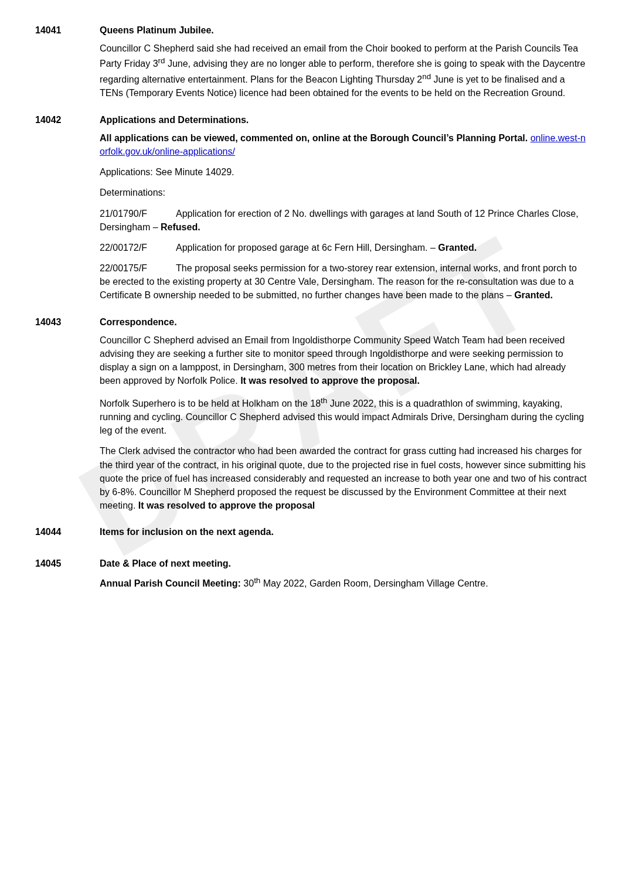DRAFT
14041
Queens Platinum Jubilee.
Councillor C Shepherd said she had received an email from the Choir booked to perform at the Parish Councils Tea Party Friday 3rd June, advising they are no longer able to perform, therefore she is going to speak with the Daycentre regarding alternative entertainment. Plans for the Beacon Lighting Thursday 2nd June is yet to be finalised and a TENs (Temporary Events Notice) licence had been obtained for the events to be held on the Recreation Ground.
14042
Applications and Determinations.
All applications can be viewed, commented on, online at the Borough Council’s Planning Portal. online.west-norfolk.gov.uk/online-applications/
Applications: See Minute 14029.
Determinations:
21/01790/FApplication for erection of 2 No. dwellings with garages at land South of 12 Prince Charles Close, Dersingham – Refused.
22/00172/FApplication for proposed garage at 6c Fern Hill, Dersingham. – Granted.
22/00175/FThe proposal seeks permission for a two-storey rear extension, internal works, and front porch to be erected to the existing property at 30 Centre Vale, Dersingham. The reason for the re-consultation was due to a Certificate B ownership needed to be submitted, no further changes have been made to the plans – Granted.
14043
Correspondence.
Councillor C Shepherd advised an Email from Ingoldisthorpe Community Speed Watch Team had been received advising they are seeking a further site to monitor speed through Ingoldisthorpe and were seeking permission to display a sign on a lamppost, in Dersingham, 300 metres from their location on Brickley Lane, which had already been approved by Norfolk Police. It was resolved to approve the proposal.
Norfolk Superhero is to be held at Holkham on the 18th June 2022, this is a quadrathlon of swimming, kayaking, running and cycling. Councillor C Shepherd advised this would impact Admirals Drive, Dersingham during the cycling leg of the event.
The Clerk advised the contractor who had been awarded the contract for grass cutting had increased his charges for the third year of the contract, in his original quote, due to the projected rise in fuel costs, however since submitting his quote the price of fuel has increased considerably and requested an increase to both year one and two of his contract by 6-8%. Councillor M Shepherd proposed the request be discussed by the Environment Committee at their next meeting. It was resolved to approve the proposal
14044
Items for inclusion on the next agenda.
14045
Date & Place of next meeting.
Annual Parish Council Meeting: 30th May 2022, Garden Room, Dersingham Village Centre.